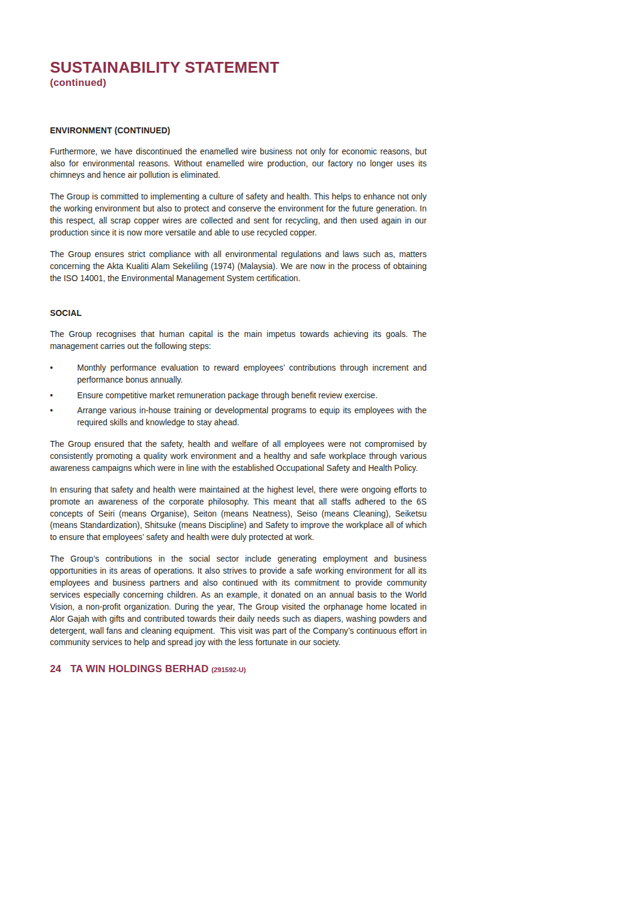SUSTAINABILITY STATEMENT(continued)
ENVIRONMENT (CONTINUED)
Furthermore, we have discontinued the enamelled wire business not only for economic reasons, but also for environmental reasons. Without enamelled wire production, our factory no longer uses its chimneys and hence air pollution is eliminated.
The Group is committed to implementing a culture of safety and health. This helps to enhance not only the working environment but also to protect and conserve the environment for the future generation. In this respect, all scrap copper wires are collected and sent for recycling, and then used again in our production since it is now more versatile and able to use recycled copper.
The Group ensures strict compliance with all environmental regulations and laws such as, matters concerning the Akta Kualiti Alam Sekeliling (1974) (Malaysia). We are now in the process of obtaining the ISO 14001, the Environmental Management System certification.
SOCIAL
The Group recognises that human capital is the main impetus towards achieving its goals. The management carries out the following steps:
Monthly performance evaluation to reward employees’ contributions through increment and performance bonus annually.
Ensure competitive market remuneration package through benefit review exercise.
Arrange various in-house training or developmental programs to equip its employees with the required skills and knowledge to stay ahead.
The Group ensured that the safety, health and welfare of all employees were not compromised by consistently promoting a quality work environment and a healthy and safe workplace through various awareness campaigns which were in line with the established Occupational Safety and Health Policy.
In ensuring that safety and health were maintained at the highest level, there were ongoing efforts to promote an awareness of the corporate philosophy. This meant that all staffs adhered to the 6S concepts of Seiri (means Organise), Seiton (means Neatness), Seiso (means Cleaning), Seiketsu (means Standardization), Shitsuke (means Discipline) and Safety to improve the workplace all of which to ensure that employees’ safety and health were duly protected at work.
The Group’s contributions in the social sector include generating employment and business opportunities in its areas of operations. It also strives to provide a safe working environment for all its employees and business partners and also continued with its commitment to provide community services especially concerning children. As an example, it donated on an annual basis to the World Vision, a non-profit organization. During the year, The Group visited the orphanage home located in Alor Gajah with gifts and contributed towards their daily needs such as diapers, washing powders and detergent, wall fans and cleaning equipment. This visit was part of the Company’s continuous effort in community services to help and spread joy with the less fortunate in our society.
24 TA WIN HOLDINGS BERHAD (291592-U)